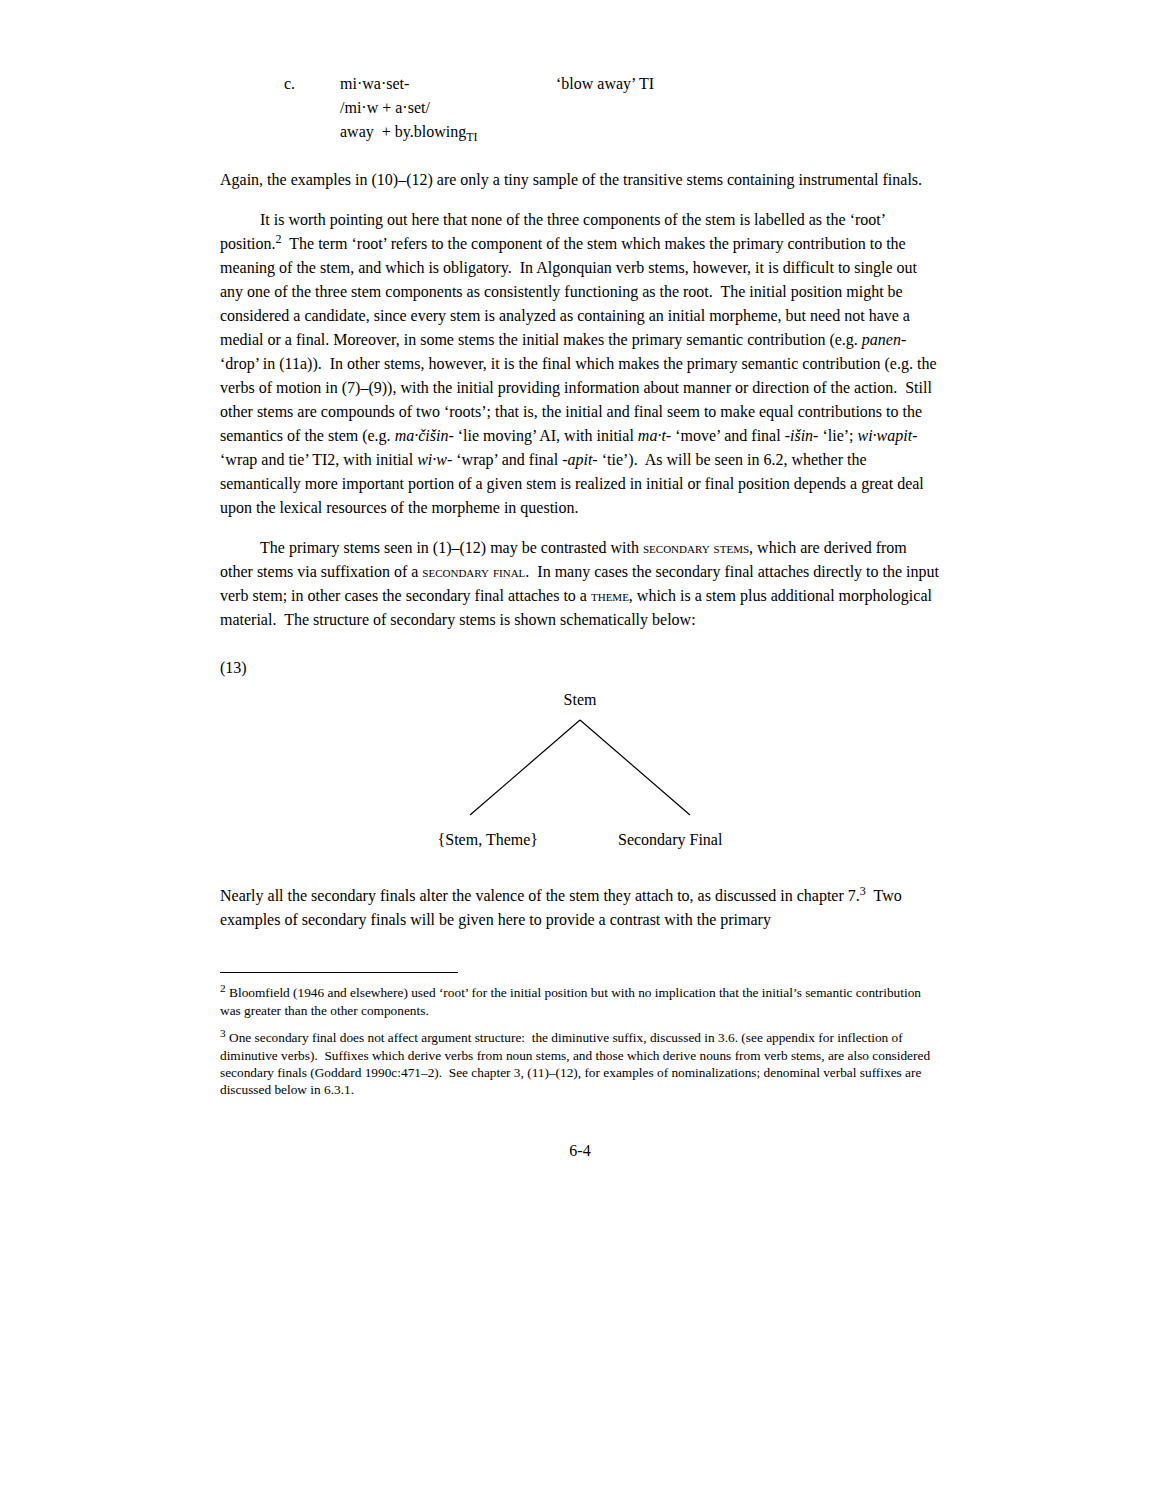| c. | mi·wa·set- | ‘blow away’ TI |
| | /mi·w + a·set/ | |
| | away + by.blowing TI | |
Again, the examples in (10)–(12) are only a tiny sample of the transitive stems containing instrumental finals.
It is worth pointing out here that none of the three components of the stem is labelled as the ‘root’ position.2 The term ‘root’ refers to the component of the stem which makes the primary contribution to the meaning of the stem, and which is obligatory. In Algonquian verb stems, however, it is difficult to single out any one of the three stem components as consistently functioning as the root. The initial position might be considered a candidate, since every stem is analyzed as containing an initial morpheme, but need not have a medial or a final. Moreover, in some stems the initial makes the primary semantic contribution (e.g. panen- ‘drop’ in (11a)). In other stems, however, it is the final which makes the primary semantic contribution (e.g. the verbs of motion in (7)–(9)), with the initial providing information about manner or direction of the action. Still other stems are compounds of two ‘roots’; that is, the initial and final seem to make equal contributions to the semantics of the stem (e.g. ma·čišin- ‘lie moving’ AI, with initial ma·t- ‘move’ and final -išin- ‘lie’; wi·wapit- ‘wrap and tie’ TI2, with initial wi·w- ‘wrap’ and final -apit- ‘tie’). As will be seen in 6.2, whether the semantically more important portion of a given stem is realized in initial or final position depends a great deal upon the lexical resources of the morpheme in question.
The primary stems seen in (1)–(12) may be contrasted with secondary stems, which are derived from other stems via suffixation of a secondary final. In many cases the secondary final attaches directly to the input verb stem; in other cases the secondary final attaches to a theme, which is a stem plus additional morphological material. The structure of secondary stems is shown schematically below:
(13)
Stem
{Stem, Theme} Secondary Final
Nearly all the secondary finals alter the valence of the stem they attach to, as discussed in chapter 7.3 Two examples of secondary finals will be given here to provide a contrast with the primary
2 Bloomfield (1946 and elsewhere) used ‘root’ for the initial position but with no implication that the initial’s semantic contribution was greater than the other components.
3 One secondary final does not affect argument structure: the diminutive suffix, discussed in 3.6. (see appendix for inflection of diminutive verbs). Suffixes which derive verbs from noun stems, and those which derive nouns from verb stems, are also considered secondary finals (Goddard 1990c:471–2). See chapter 3, (11)–(12), for examples of nominalizations; denominal verbal suffixes are discussed below in 6.3.1.
6-4